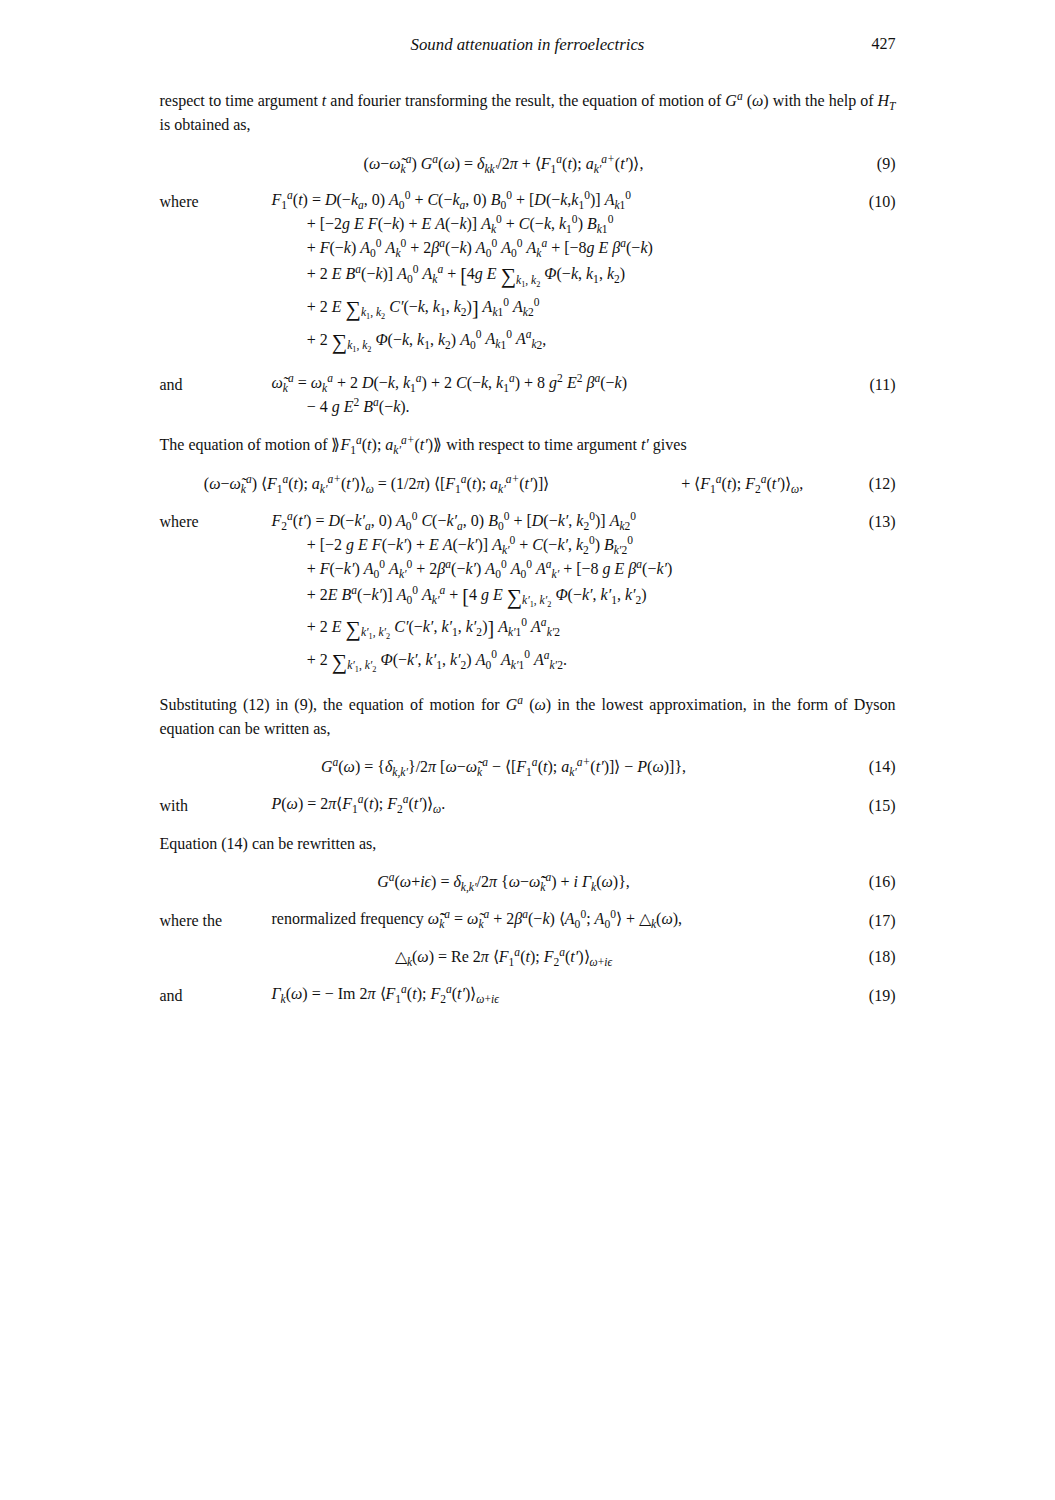Sound attenuation in ferroelectrics 427
respect to time argument t and fourier transforming the result, the equation of motion of Ga (ω) with the help of HT is obtained as,
(ω−ω̃ka) Ga(ω) = δkk′/2π + ⟨F1a(t); ak′a+(t′)⟩,
(9)
where
F1a(t) = D(−ka, 0) A00 + C(−ka, 0) B00 + [D(−k,k10)] Ak10 + [−2g E F(−k) + E A(−k)] Ak0 + C(−k, k10) Bk10 + F(−k) A00 Ak0 + 2βa(−k) A00 A00 Aka + [−8g E βa(−k) + 2 E Ba(−k)] A00 Aka + [4g E ∑k1, k2 Φ(−k, k1, k2) + 2 E ∑k1, k2 C′(−k, k1, k2)] Ak10 Ak20 + 2 ∑k1, k2 Φ(−k, k1, k2) A00 Ak10 Aak2,
(10)
and
ω̃ka = ωka + 2 D(−k, k1a) + 2 C(−k, k1a) + 8 g2 E2 βa(−k) − 4 g E2 Ba(−k).
(11)
The equation of motion of ⟫F1a(t); ak′a+(t′)⟫ with respect to time argument t′ gives
(ω−ω̃ka) ⟨F1a(t); ak′a+(t′)⟩ω = (1/2π) ⟨[F1a(t); ak′a+(t′)]⟩ + ⟨F1a(t); F2a(t′)⟩ω,
(12)
where
F2a(t′) = D(−k′a, 0) A00 C(−k′a, 0) B00 + [D(−k′, k20)] Ak20 + [−2 g E F(−k′) + E A(−k′)] Ak′0 + C(−k′, k20) Bk′20 + F(−k′) A00 Ak′0 + 2βa(−k′) A00 A00 Aak′ + [−8 g E βa(−k′) + 2E Ba(−k′)] A00 Ak′a + [4 g E ∑k′1, k′2 Φ(−k′, k′1, k′2) + 2 E ∑k′1, k′2 C′(−k′, k′1, k′2)] Ak′10 Aak′2 + 2 ∑k′1, k′2 Φ(−k′, k′1, k′2) A00 Ak′10 Aak′2.
(13)
Substituting (12) in (9), the equation of motion for Ga (ω) in the lowest approximation, in the form of Dyson equation can be written as,
Ga(ω) = {δk,k′}/2π [ω−ω̃ka − ⟨[F1a(t); ak′a+(t′)]⟩ − P(ω)]},
(14)
with
P(ω) = 2π⟨F1a(t); F2a(t′)⟩ω.
(15)
Equation (14) can be rewritten as,
Ga(ω+iϵ) = δk,k′/2π {ω−ω̃̃ka) + i Γk(ω)},
(16)
where the
renormalized frequency ω̃̃ka = ω̃ka + 2βa(−k) ⟨A00; A00⟩ + △k(ω),
(17)
△k(ω) = Re 2π ⟨F1a(t); F2a(t′)⟩ω+iϵ
(18)
and
Γk(ω) = − Im 2π ⟨F1a(t); F2a(t′)⟩ω+iϵ
(19)